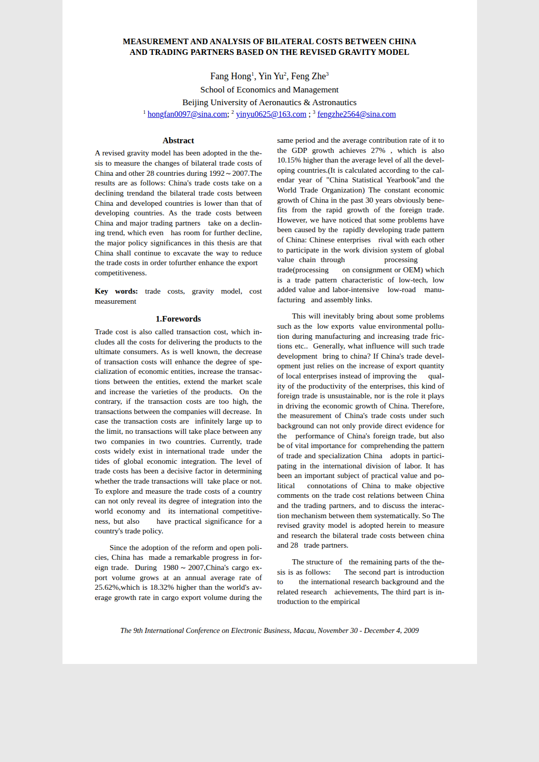Measurement and Analysis of Bilateral Costs Between China
and Trading Partners Based on the Revised Gravity Model
Fang Hong1, Yin Yu2, Feng Zhe3
School of Economics and Management
Beijing University of Aeronautics & Astronautics
1 hongfan0097@sina.com; 2 yinyu0625@163.com ; 3 fengzhe2564@sina.com
Abstract
A revised gravity model has been adopted in the thesis to measure the changes of bilateral trade costs of China and other 28 countries during 1992～2007.The results are as follows: China's trade costs take on a declining trendand the bilateral trade costs between China and developed countries is lower than that of developing countries. As the trade costs between China and major trading partners take on a declining trend, which even has room for further decline, the major policy significances in this thesis are that China shall continue to excavate the way to reduce the trade costs in order tofurther enhance the export competitiveness.
Key words: trade costs, gravity model, cost measurement
1.Forewords
Trade cost is also called transaction cost, which includes all the costs for delivering the products to the ultimate consumers. As is well known, the decrease of transaction costs will enhance the degree of specialization of economic entities, increase the transactions between the entities, extend the market scale and increase the varieties of the products. On the contrary, if the transaction costs are too high, the transactions between the companies will decrease. In case the transaction costs are infinitely large up to the limit, no transactions will take place between any two companies in two countries. Currently, trade costs widely exist in international trade under the tides of global economic integration. The level of trade costs has been a decisive factor in determining whether the trade transactions will take place or not. To explore and measure the trade costs of a country can not only reveal its degree of integration into the world economy and its international competitiveness, but also have practical significance for a country's trade policy.
Since the adoption of the reform and open policies, China has made a remarkable progress in foreign trade. During 1980～2007,China's cargo export volume grows at an annual average rate of 25.62%,which is 18.32% higher than the world's average growth rate in cargo export volume during the same period and the average contribution rate of it to the GDP growth achieves 27% , which is also 10.15% higher than the average level of all the developing countries.(It is calculated according to the calendar year of "China Statistical Yearbook"and the World Trade Organization) The constant economic growth of China in the past 30 years obviously benefits from the rapid growth of the foreign trade. However, we have noticed that some problems have been caused by the rapidly developing trade pattern of China: Chinese enterprises rival with each other to participate in the work division system of global value chain through processing trade(processing on consignment or OEM) which is a trade pattern characteristic of low-tech, low added value and labor-intensive low-road manufacturing and assembly links.
This will inevitably bring about some problems such as the low exports value environmental pollution during manufacturing and increasing trade frictions etc.. Generally, what influence will such trade development bring to china? If China's trade development just relies on the increase of export quantity of local enterprises instead of improving the quality of the productivity of the enterprises, this kind of foreign trade is unsustainable, nor is the role it plays in driving the economic growth of China. Therefore, the measurement of China's trade costs under such background can not only provide direct evidence for the performance of China's foreign trade, but also be of vital importance for comprehending the pattern of trade and specialization China adopts in participating in the international division of labor. It has been an important subject of practical value and political connotations of China to make objective comments on the trade cost relations between China and the trading partners, and to discuss the interaction mechanism between them systematically. So The revised gravity model is adopted herein to measure and research the bilateral trade costs between china and 28 trade partners.
The structure of the remaining parts of the thesis is as follows: The second part is introduction to the international research background and the related research achievements, The third part is introduction to the empirical
The 9th International Conference on Electronic Business, Macau, November 30 - December 4, 2009